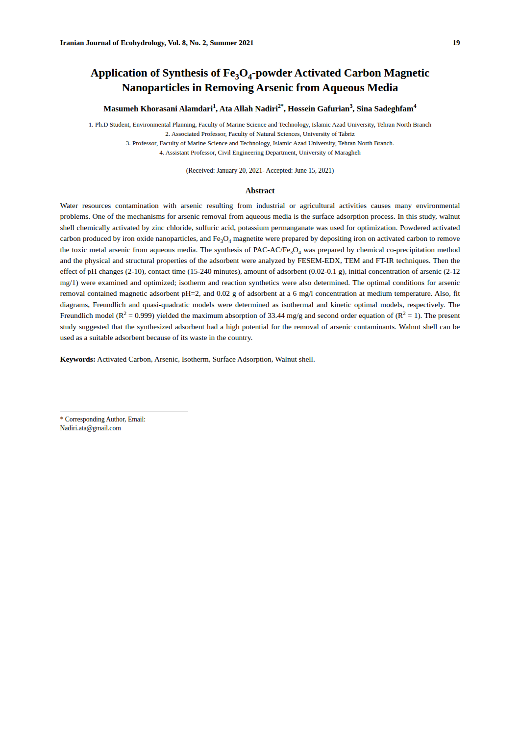Iranian Journal of Ecohydrology, Vol. 8, No. 2, Summer 2021 19
Application of Synthesis of Fe3O4-powder Activated Carbon Magnetic Nanoparticles in Removing Arsenic from Aqueous Media
Masumeh Khorasani Alamdari1, Ata Allah Nadiri2*, Hossein Gafurian3, Sina Sadeghfam4
1. Ph.D Student, Environmental Planning, Faculty of Marine Science and Technology, Islamic Azad University, Tehran North Branch
2. Associated Professor, Faculty of Natural Sciences, University of Tabriz
3. Professor, Faculty of Marine Science and Technology, Islamic Azad University, Tehran North Branch.
4. Assistant Professor, Civil Engineering Department, University of Maragheh
(Received: January 20, 2021- Accepted: June 15, 2021)
Abstract
Water resources contamination with arsenic resulting from industrial or agricultural activities causes many environmental problems. One of the mechanisms for arsenic removal from aqueous media is the surface adsorption process. In this study, walnut shell chemically activated by zinc chloride, sulfuric acid, potassium permanganate was used for optimization. Powdered activated carbon produced by iron oxide nanoparticles, and Fe3O4 magnetite were prepared by depositing iron on activated carbon to remove the toxic metal arsenic from aqueous media. The synthesis of PAC-AC/Fe3O4 was prepared by chemical co-precipitation method and the physical and structural properties of the adsorbent were analyzed by FESEM-EDX, TEM and FT-IR techniques. Then the effect of pH changes (2-10), contact time (15-240 minutes), amount of adsorbent (0.02-0.1 g), initial concentration of arsenic (2-12 mg/1) were examined and optimized; isotherm and reaction synthetics were also determined. The optimal conditions for arsenic removal contained magnetic adsorbent pH=2, and 0.02 g of adsorbent at a 6 mg/l concentration at medium temperature. Also, fit diagrams, Freundlich and quasi-quadratic models were determined as isothermal and kinetic optimal models, respectively. The Freundlich model (R2 = 0.999) yielded the maximum absorption of 33.44 mg/g and second order equation of (R2 = 1). The present study suggested that the synthesized adsorbent had a high potential for the removal of arsenic contaminants. Walnut shell can be used as a suitable adsorbent because of its waste in the country.
Keywords: Activated Carbon, Arsenic, Isotherm, Surface Adsorption, Walnut shell.
* Corresponding Author, Email: Nadiri.ata@gmail.com